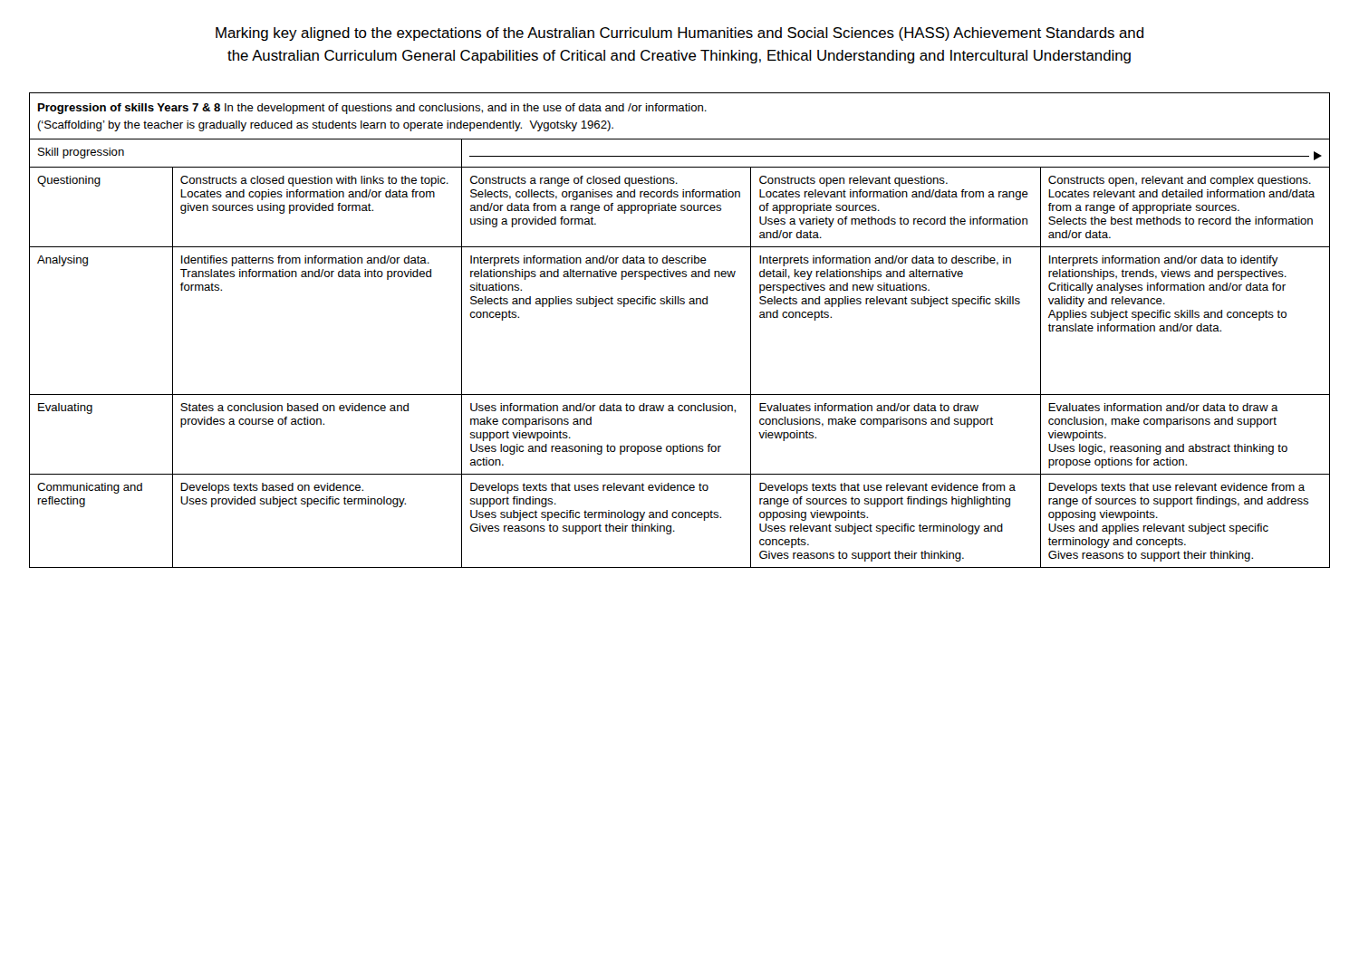Marking key aligned to the expectations of the Australian Curriculum Humanities and Social Sciences (HASS) Achievement Standards and
the Australian Curriculum General Capabilities of Critical and Creative Thinking, Ethical Understanding and Intercultural Understanding
| Progression of skills Years 7 & 8 In the development of questions and conclusions, and in the use of data and /or information. (‘Scaffolding’ by the teacher is gradually reduced as students learn to operate independently. Vygotsky 1962). |
| Skill progression | |
| Questioning | Constructs a closed question with links to the topic. Locates and copies information and/or data from given sources using provided format. | Constructs a range of closed questions. Selects, collects, organises and records information and/or data from a range of appropriate sources using a provided format. | Constructs open relevant questions. Locates relevant information and/data from a range of appropriate sources. Uses a variety of methods to record the information and/or data. | Constructs open, relevant and complex questions. Locates relevant and detailed information and/data from a range of appropriate sources. Selects the best methods to record the information and/or data. |
| Analysing | Identifies patterns from information and/or data. Translates information and/or data into provided formats. | Interprets information and/or data to describe relationships and alternative perspectives and new situations. Selects and applies subject specific skills and concepts. | Interprets information and/or data to describe, in detail, key relationships and alternative perspectives and new situations. Selects and applies relevant subject specific skills and concepts. | Interprets information and/or data to identify relationships, trends, views and perspectives. Critically analyses information and/or data for validity and relevance. Applies subject specific skills and concepts to translate information and/or data. |
| Evaluating | States a conclusion based on evidence and provides a course of action. | Uses information and/or data to draw a conclusion, make comparisons and support viewpoints. Uses logic and reasoning to propose options for action. | Evaluates information and/or data to draw conclusions, make comparisons and support viewpoints. | Evaluates information and/or data to draw a conclusion, make comparisons and support viewpoints. Uses logic, reasoning and abstract thinking to propose options for action. |
| Communicating and reflecting | Develops texts based on evidence. Uses provided subject specific terminology. | Develops texts that uses relevant evidence to support findings. Uses subject specific terminology and concepts. Gives reasons to support their thinking. | Develops texts that use relevant evidence from a range of sources to support findings highlighting opposing viewpoints. Uses relevant subject specific terminology and concepts. Gives reasons to support their thinking. | Develops texts that use relevant evidence from a range of sources to support findings, and address opposing viewpoints. Uses and applies relevant subject specific terminology and concepts. Gives reasons to support their thinking. |